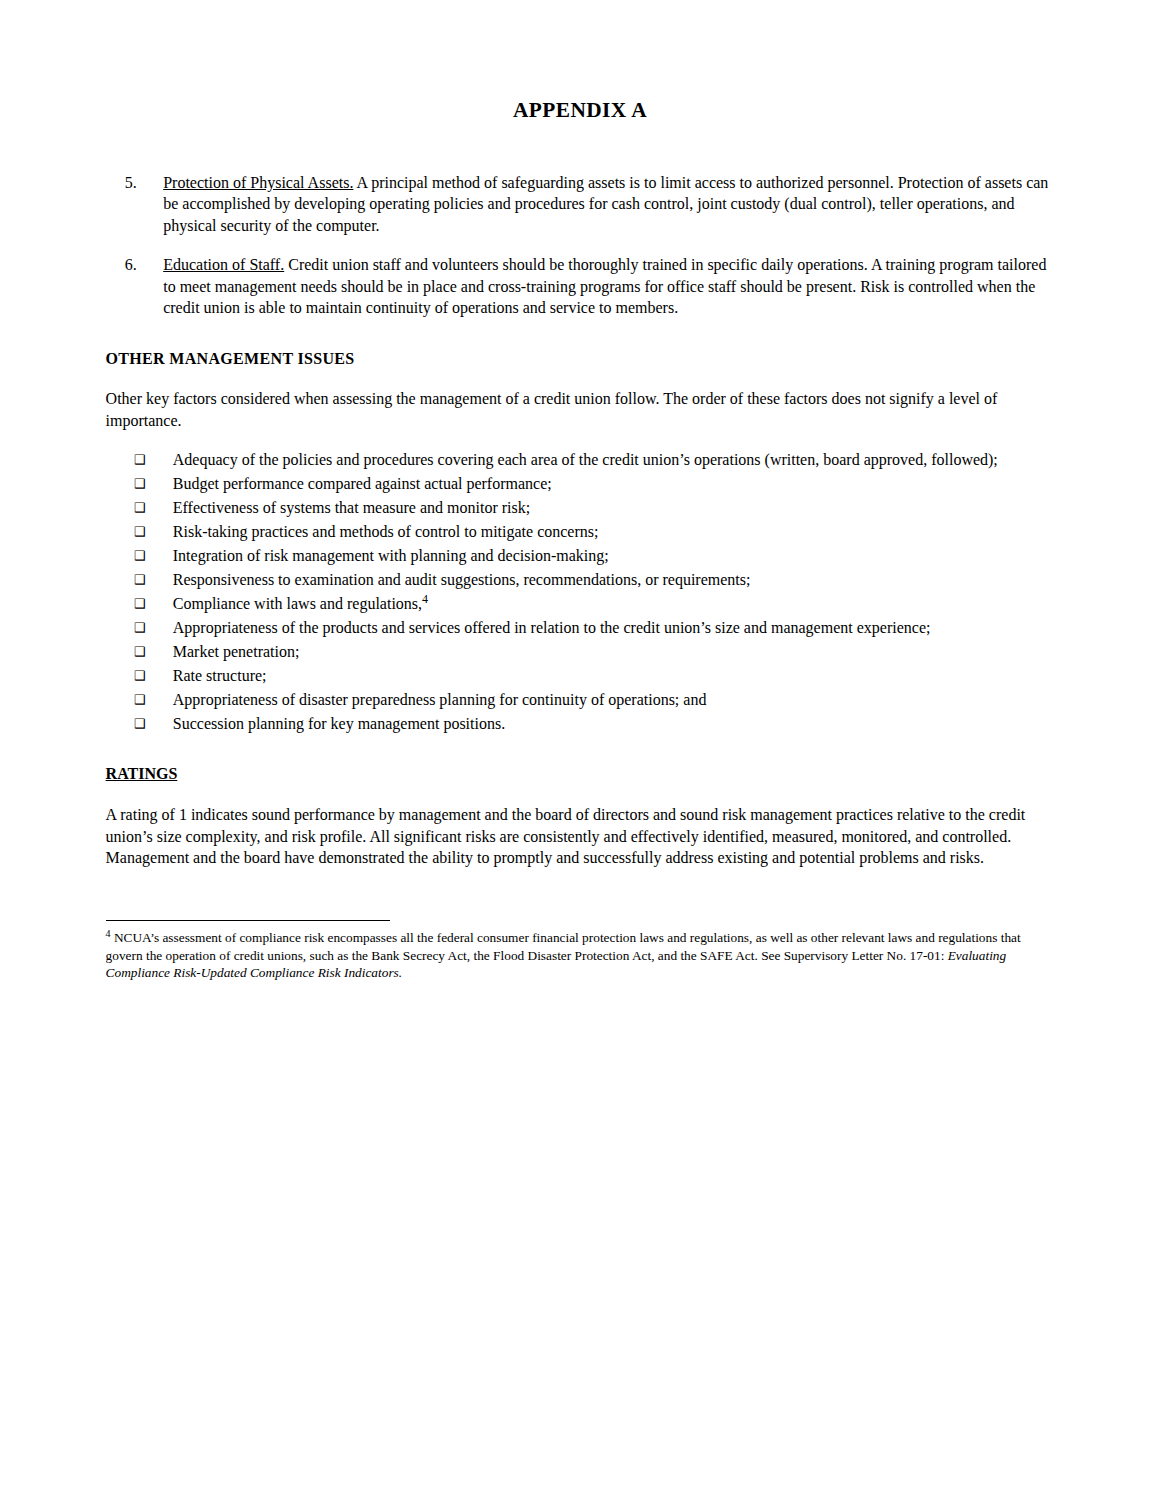APPENDIX A
5. Protection of Physical Assets. A principal method of safeguarding assets is to limit access to authorized personnel. Protection of assets can be accomplished by developing operating policies and procedures for cash control, joint custody (dual control), teller operations, and physical security of the computer.
6. Education of Staff. Credit union staff and volunteers should be thoroughly trained in specific daily operations. A training program tailored to meet management needs should be in place and cross-training programs for office staff should be present. Risk is controlled when the credit union is able to maintain continuity of operations and service to members.
OTHER MANAGEMENT ISSUES
Other key factors considered when assessing the management of a credit union follow. The order of these factors does not signify a level of importance.
Adequacy of the policies and procedures covering each area of the credit union’s operations (written, board approved, followed);
Budget performance compared against actual performance;
Effectiveness of systems that measure and monitor risk;
Risk-taking practices and methods of control to mitigate concerns;
Integration of risk management with planning and decision-making;
Responsiveness to examination and audit suggestions, recommendations, or requirements;
Compliance with laws and regulations,4
Appropriateness of the products and services offered in relation to the credit union’s size and management experience;
Market penetration;
Rate structure;
Appropriateness of disaster preparedness planning for continuity of operations; and
Succession planning for key management positions.
RATINGS
A rating of 1 indicates sound performance by management and the board of directors and sound risk management practices relative to the credit union’s size complexity, and risk profile. All significant risks are consistently and effectively identified, measured, monitored, and controlled. Management and the board have demonstrated the ability to promptly and successfully address existing and potential problems and risks.
4 NCUA’s assessment of compliance risk encompasses all the federal consumer financial protection laws and regulations, as well as other relevant laws and regulations that govern the operation of credit unions, such as the Bank Secrecy Act, the Flood Disaster Protection Act, and the SAFE Act. See Supervisory Letter No. 17-01: Evaluating Compliance Risk-Updated Compliance Risk Indicators.